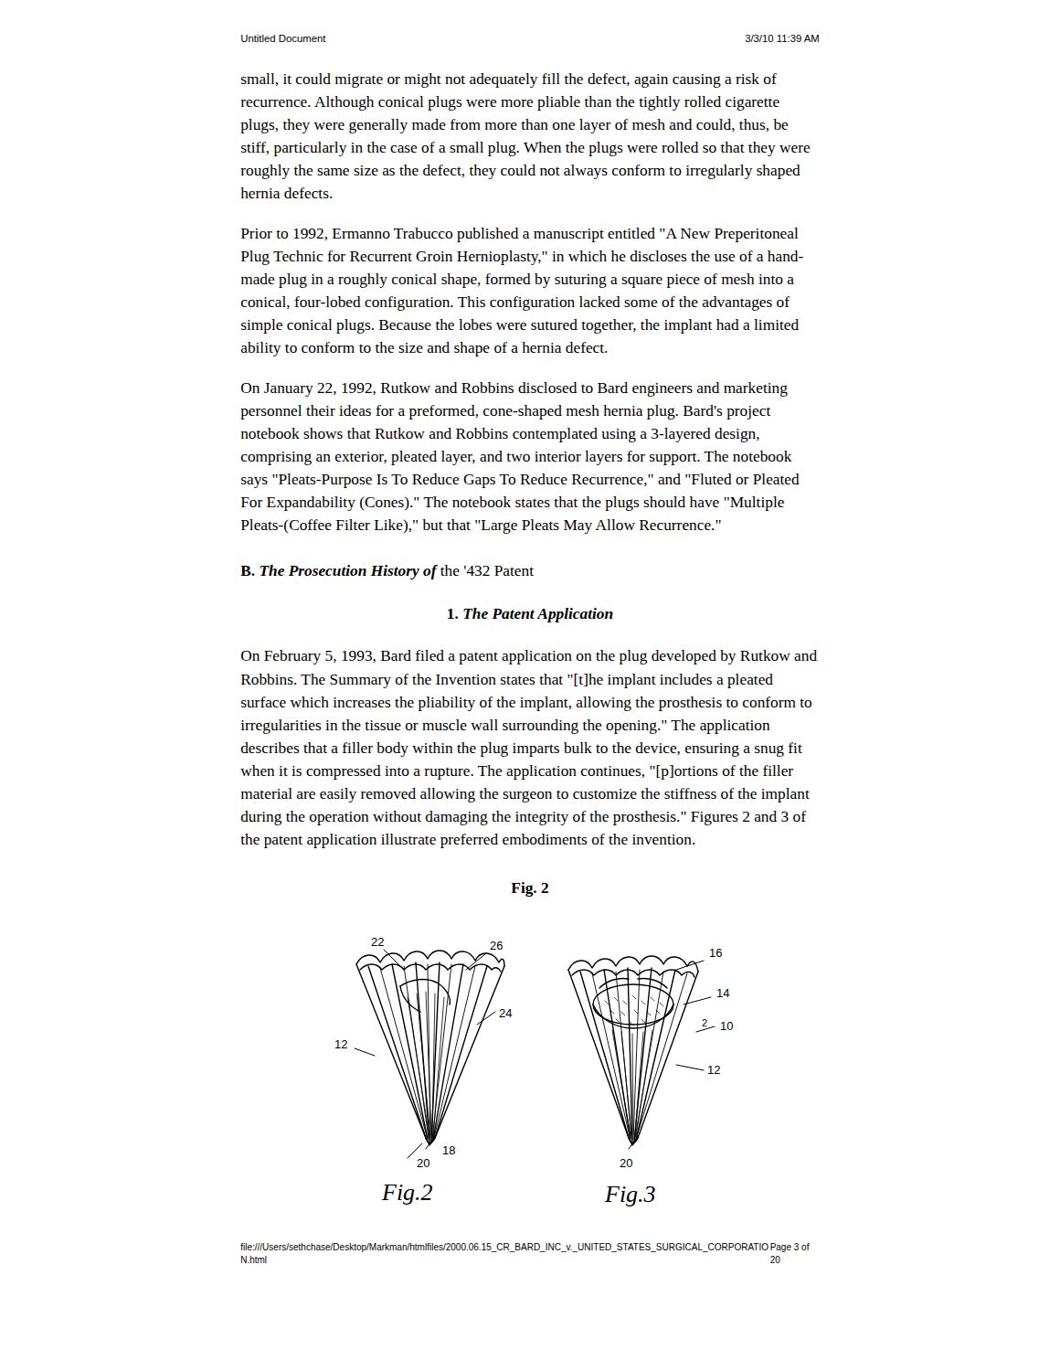Untitled Document
3/3/10 11:39 AM
small, it could migrate or might not adequately fill the defect, again causing a risk of recurrence. Although conical plugs were more pliable than the tightly rolled cigarette plugs, they were generally made from more than one layer of mesh and could, thus, be stiff, particularly in the case of a small plug. When the plugs were rolled so that they were roughly the same size as the defect, they could not always conform to irregularly shaped hernia defects.
Prior to 1992, Ermanno Trabucco published a manuscript entitled "A New Preperitoneal Plug Technic for Recurrent Groin Hernioplasty," in which he discloses the use of a hand-made plug in a roughly conical shape, formed by suturing a square piece of mesh into a conical, four-lobed configuration. This configuration lacked some of the advantages of simple conical plugs. Because the lobes were sutured together, the implant had a limited ability to conform to the size and shape of a hernia defect.
On January 22, 1992, Rutkow and Robbins disclosed to Bard engineers and marketing personnel their ideas for a preformed, cone-shaped mesh hernia plug. Bard's project notebook shows that Rutkow and Robbins contemplated using a 3-layered design, comprising an exterior, pleated layer, and two interior layers for support. The notebook says "Pleats-Purpose Is To Reduce Gaps To Reduce Recurrence," and "Fluted or Pleated For Expandability (Cones)." The notebook states that the plugs should have "Multiple Pleats-(Coffee Filter Like)," but that "Large Pleats May Allow Recurrence."
B. The Prosecution History of the '432 Patent
1. The Patent Application
On February 5, 1993, Bard filed a patent application on the plug developed by Rutkow and Robbins. The Summary of the Invention states that "[t]he implant includes a pleated surface which increases the pliability of the implant, allowing the prosthesis to conform to irregularities in the tissue or muscle wall surrounding the opening." The application describes that a filler body within the plug imparts bulk to the device, ensuring a snug fit when it is compressed into a rupture. The application continues, "[p]ortions of the filler material are easily removed allowing the surgeon to customize the stiffness of the implant during the operation without damaging the integrity of the prosthesis." Figures 2 and 3 of the patent application illustrate preferred embodiments of the invention.
Fig. 2
22 26 24 12 20 18 16 14 10 12 20 2 Fig.2 Fig.3
file:///Users/sethchase/Desktop/Markman/htmlfiles/2000.06.15_CR_BARD_INC_v._UNITED_STATES_SURGICAL_CORPORATION.html
Page 3 of 20